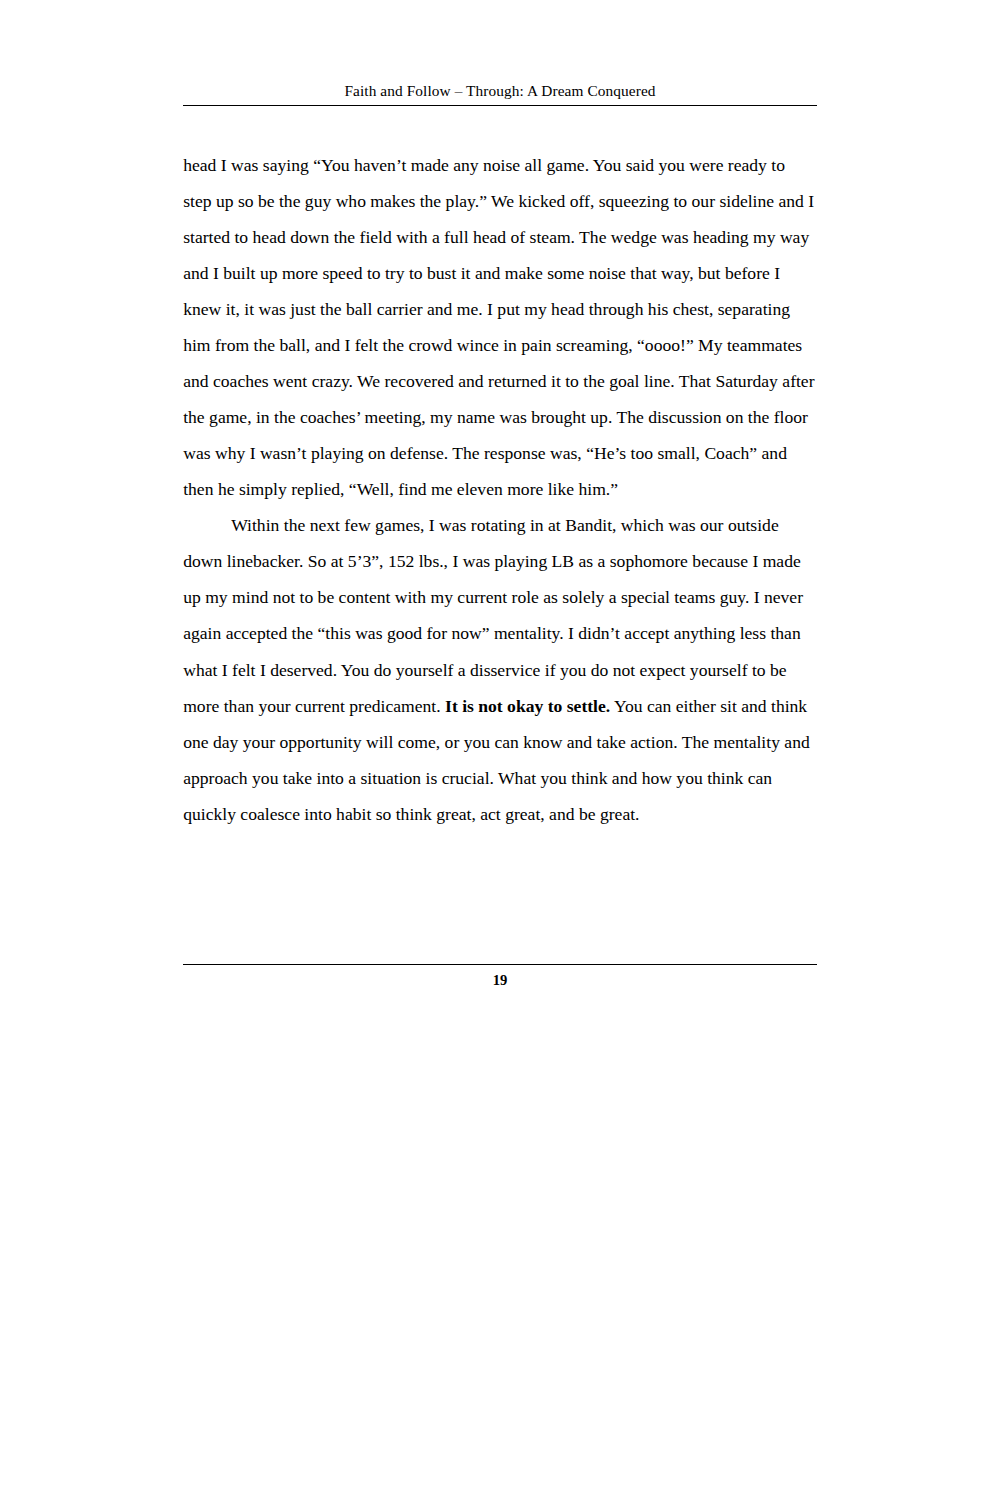Faith and Follow – Through: A Dream Conquered
head I was saying “You haven’t made any noise all game. You said you were ready to step up so be the guy who makes the play.” We kicked off, squeezing to our sideline and I started to head down the field with a full head of steam. The wedge was heading my way and I built up more speed to try to bust it and make some noise that way, but before I knew it, it was just the ball carrier and me. I put my head through his chest, separating him from the ball, and I felt the crowd wince in pain screaming, “oooo!” My teammates and coaches went crazy. We recovered and returned it to the goal line. That Saturday after the game, in the coaches’ meeting, my name was brought up. The discussion on the floor was why I wasn’t playing on defense. The response was, “He’s too small, Coach” and then he simply replied, “Well, find me eleven more like him.”
Within the next few games, I was rotating in at Bandit, which was our outside down linebacker. So at 5’3”, 152 lbs., I was playing LB as a sophomore because I made up my mind not to be content with my current role as solely a special teams guy. I never again accepted the “this was good for now” mentality. I didn’t accept anything less than what I felt I deserved. You do yourself a disservice if you do not expect yourself to be more than your current predicament. It is not okay to settle. You can either sit and think one day your opportunity will come, or you can know and take action. The mentality and approach you take into a situation is crucial. What you think and how you think can quickly coalesce into habit so think great, act great, and be great.
19